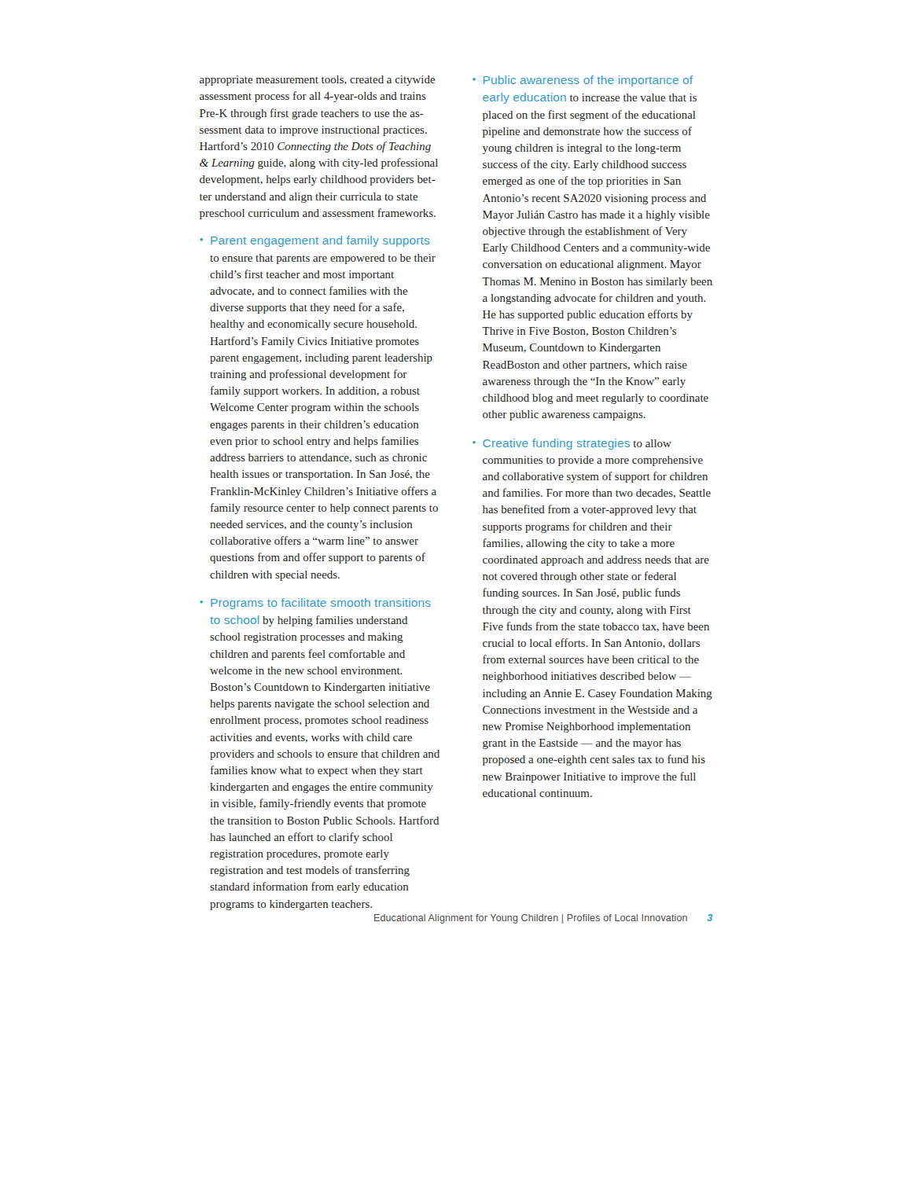appropriate measurement tools, created a citywide assessment process for all 4-year-olds and trains Pre-K through first grade teachers to use the assessment data to improve instructional practices. Hartford’s 2010 Connecting the Dots of Teaching & Learning guide, along with city-led professional development, helps early childhood providers better understand and align their curricula to state preschool curriculum and assessment frameworks.
Parent engagement and family supports to ensure that parents are empowered to be their child’s first teacher and most important advocate, and to connect families with the diverse supports that they need for a safe, healthy and economically secure household. Hartford’s Family Civics Initiative promotes parent engagement, including parent leadership training and professional development for family support workers. In addition, a robust Welcome Center program within the schools engages parents in their children’s education even prior to school entry and helps families address barriers to attendance, such as chronic health issues or transportation. In San José, the Franklin-McKinley Children’s Initiative offers a family resource center to help connect parents to needed services, and the county’s inclusion collaborative offers a “warm line” to answer questions from and offer support to parents of children with special needs.
Programs to facilitate smooth transitions to school by helping families understand school registration processes and making children and parents feel comfortable and welcome in the new school environment. Boston’s Countdown to Kindergarten initiative helps parents navigate the school selection and enrollment process, promotes school readiness activities and events, works with child care providers and schools to ensure that children and families know what to expect when they start kindergarten and engages the entire community in visible, family-friendly events that promote the transition to Boston Public Schools. Hartford has launched an effort to clarify school registration procedures, promote early registration and test models of transferring standard information from early education programs to kindergarten teachers.
Public awareness of the importance of early education to increase the value that is placed on the first segment of the educational pipeline and demonstrate how the success of young children is integral to the long-term success of the city. Early childhood success emerged as one of the top priorities in San Antonio’s recent SA2020 visioning process and Mayor Julián Castro has made it a highly visible objective through the establishment of Very Early Childhood Centers and a community-wide conversation on educational alignment. Mayor Thomas M. Menino in Boston has similarly been a longstanding advocate for children and youth. He has supported public education efforts by Thrive in Five Boston, Boston Children’s Museum, Countdown to Kindergarten ReadBoston and other partners, which raise awareness through the “In the Know” early childhood blog and meet regularly to coordinate other public awareness campaigns.
Creative funding strategies to allow communities to provide a more comprehensive and collaborative system of support for children and families. For more than two decades, Seattle has benefited from a voter-approved levy that supports programs for children and their families, allowing the city to take a more coordinated approach and address needs that are not covered through other state or federal funding sources. In San José, public funds through the city and county, along with First Five funds from the state tobacco tax, have been crucial to local efforts. In San Antonio, dollars from external sources have been critical to the neighborhood initiatives described below — including an Annie E. Casey Foundation Making Connections investment in the Westside and a new Promise Neighborhood implementation grant in the Eastside — and the mayor has proposed a one-eighth cent sales tax to fund his new Brainpower Initiative to improve the full educational continuum.
Educational Alignment for Young Children | Profiles of Local Innovation 3